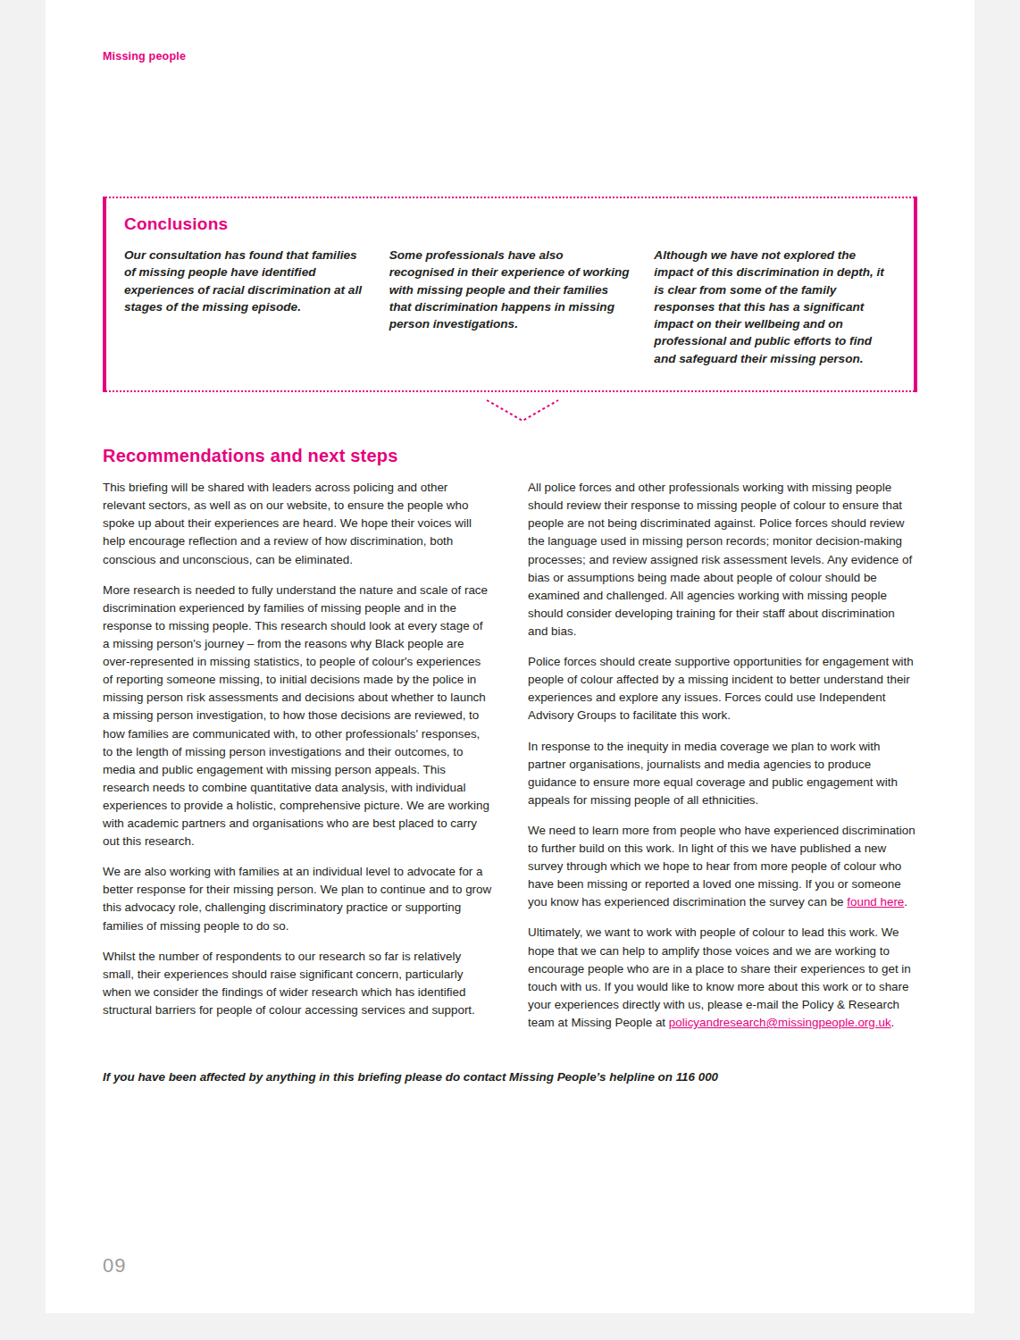Missing people
Conclusions
Our consultation has found that families of missing people have identified experiences of racial discrimination at all stages of the missing episode.
Some professionals have also recognised in their experience of working with missing people and their families that discrimination happens in missing person investigations.
Although we have not explored the impact of this discrimination in depth, it is clear from some of the family responses that this has a significant impact on their wellbeing and on professional and public efforts to find and safeguard their missing person.
Recommendations and next steps
This briefing will be shared with leaders across policing and other relevant sectors, as well as on our website, to ensure the people who spoke up about their experiences are heard. We hope their voices will help encourage reflection and a review of how discrimination, both conscious and unconscious, can be eliminated.
More research is needed to fully understand the nature and scale of race discrimination experienced by families of missing people and in the response to missing people. This research should look at every stage of a missing person's journey – from the reasons why Black people are over-represented in missing statistics, to people of colour's experiences of reporting someone missing, to initial decisions made by the police in missing person risk assessments and decisions about whether to launch a missing person investigation, to how those decisions are reviewed, to how families are communicated with, to other professionals' responses, to the length of missing person investigations and their outcomes, to media and public engagement with missing person appeals. This research needs to combine quantitative data analysis, with individual experiences to provide a holistic, comprehensive picture. We are working with academic partners and organisations who are best placed to carry out this research.
We are also working with families at an individual level to advocate for a better response for their missing person. We plan to continue and to grow this advocacy role, challenging discriminatory practice or supporting families of missing people to do so.
Whilst the number of respondents to our research so far is relatively small, their experiences should raise significant concern, particularly when we consider the findings of wider research which has identified structural barriers for people of colour accessing services and support.
All police forces and other professionals working with missing people should review their response to missing people of colour to ensure that people are not being discriminated against. Police forces should review the language used in missing person records; monitor decision-making processes; and review assigned risk assessment levels. Any evidence of bias or assumptions being made about people of colour should be examined and challenged. All agencies working with missing people should consider developing training for their staff about discrimination and bias.
Police forces should create supportive opportunities for engagement with people of colour affected by a missing incident to better understand their experiences and explore any issues. Forces could use Independent Advisory Groups to facilitate this work.
In response to the inequity in media coverage we plan to work with partner organisations, journalists and media agencies to produce guidance to ensure more equal coverage and public engagement with appeals for missing people of all ethnicities.
We need to learn more from people who have experienced discrimination to further build on this work. In light of this we have published a new survey through which we hope to hear from more people of colour who have been missing or reported a loved one missing. If you or someone you know has experienced discrimination the survey can be found here.
Ultimately, we want to work with people of colour to lead this work. We hope that we can help to amplify those voices and we are working to encourage people who are in a place to share their experiences to get in touch with us. If you would like to know more about this work or to share your experiences directly with us, please e-mail the Policy & Research team at Missing People at policyandresearch@missingpeople.org.uk.
If you have been affected by anything in this briefing please do contact Missing People’s helpline on 116 000
09